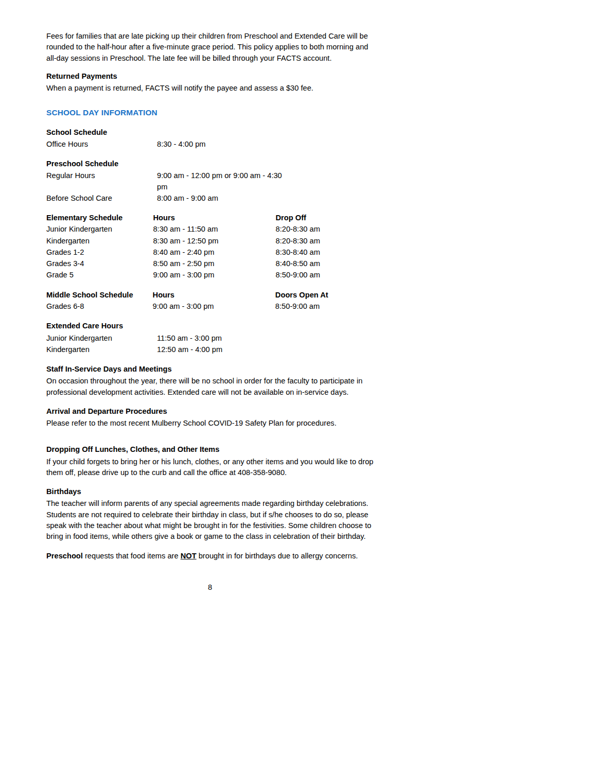Fees for families that are late picking up their children from Preschool and Extended Care will be rounded to the half-hour after a five-minute grace period. This policy applies to both morning and all-day sessions in Preschool. The late fee will be billed through your FACTS account.
Returned Payments
When a payment is returned, FACTS will notify the payee and assess a $30 fee.
SCHOOL DAY INFORMATION
School Schedule
| Office Hours | 8:30 - 4:00 pm |
Preschool Schedule
| Regular Hours | 9:00 am - 12:00 pm or 9:00 am - 4:30 pm |
| Before School Care | 8:00 am - 9:00 am |
| Elementary Schedule | Hours | Drop Off |
| --- | --- | --- |
| Junior Kindergarten | 8:30 am - 11:50 am | 8:20-8:30 am |
| Kindergarten | 8:30 am - 12:50 pm | 8:20-8:30 am |
| Grades 1-2 | 8:40 am - 2:40 pm | 8:30-8:40 am |
| Grades 3-4 | 8:50 am - 2:50 pm | 8:40-8:50 am |
| Grade 5 | 9:00 am - 3:00 pm | 8:50-9:00 am |
| Middle School Schedule | Hours | Doors Open At |
| --- | --- | --- |
| Grades 6-8 | 9:00 am - 3:00 pm | 8:50-9:00 am |
Extended Care Hours
| Junior Kindergarten | 11:50 am - 3:00 pm |
| Kindergarten | 12:50 am - 4:00 pm |
Staff In-Service Days and Meetings
On occasion throughout the year, there will be no school in order for the faculty to participate in professional development activities. Extended care will not be available on in-service days.
Arrival and Departure Procedures
Please refer to the most recent Mulberry School COVID-19 Safety Plan for procedures.
Dropping Off Lunches, Clothes, and Other Items
If your child forgets to bring her or his lunch, clothes, or any other items and you would like to drop them off, please drive up to the curb and call the office at 408-358-9080.
Birthdays
The teacher will inform parents of any special agreements made regarding birthday celebrations. Students are not required to celebrate their birthday in class, but if s/he chooses to do so, please speak with the teacher about what might be brought in for the festivities. Some children choose to bring in food items, while others give a book or game to the class in celebration of their birthday.
Preschool requests that food items are NOT brought in for birthdays due to allergy concerns.
8